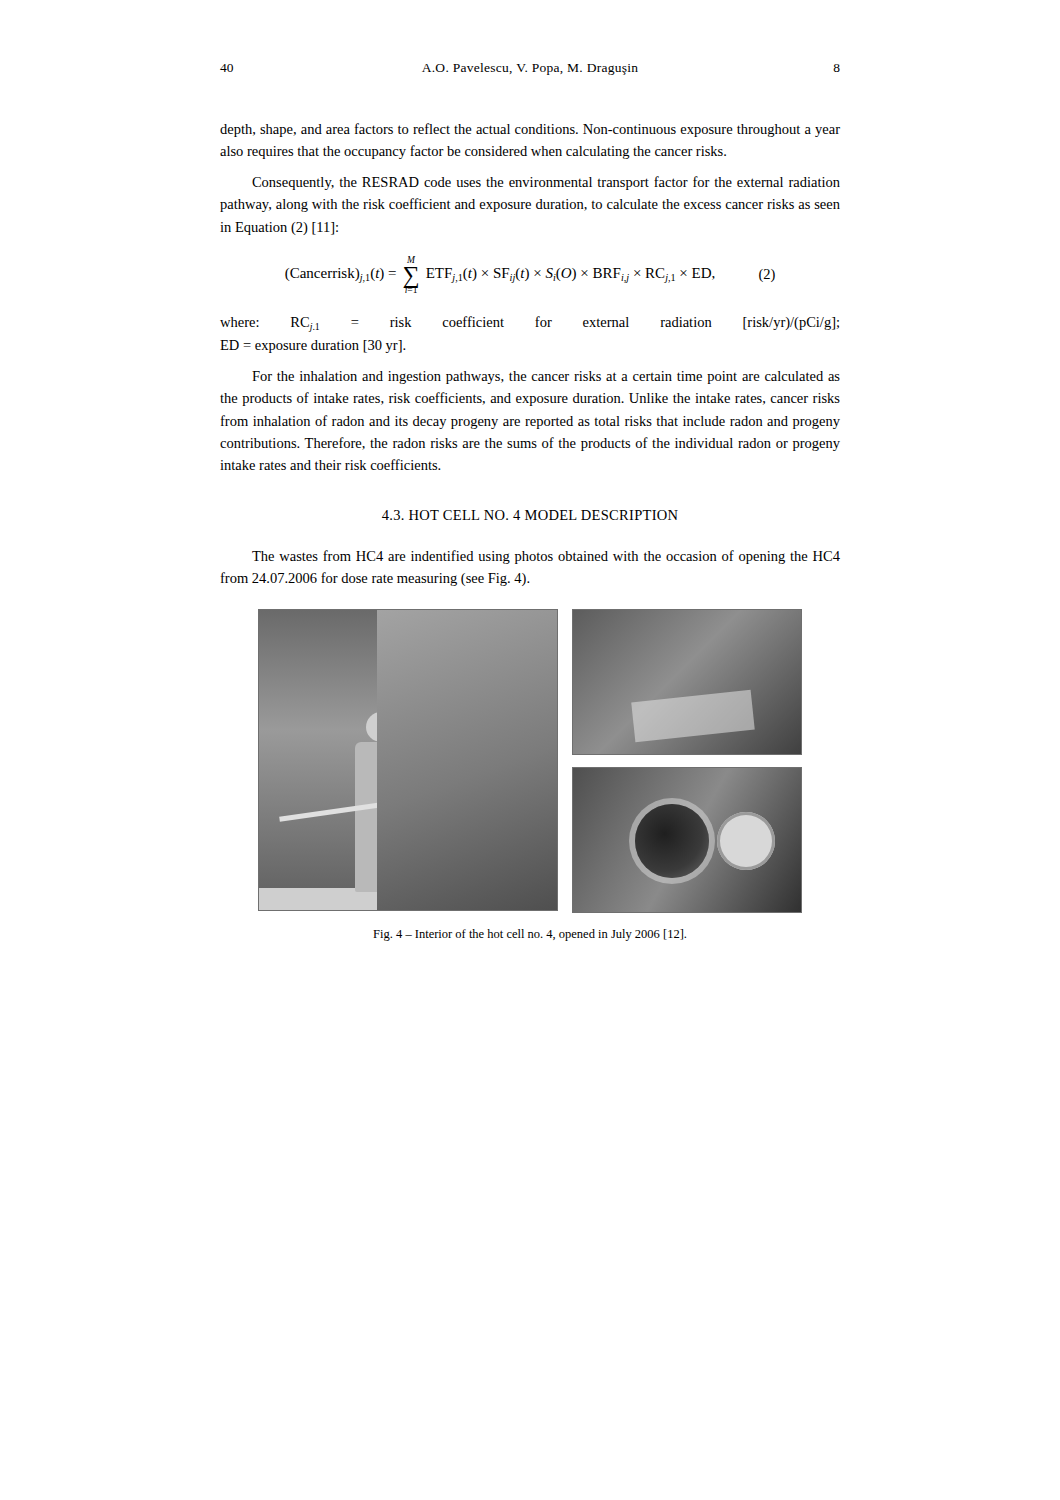40
A.O. Pavelescu, V. Popa, M. Draguşin
8
depth, shape, and area factors to reflect the actual conditions. Non-continuous exposure throughout a year also requires that the occupancy factor be considered when calculating the cancer risks.
Consequently, the RESRAD code uses the environmental transport factor for the external radiation pathway, along with the risk coefficient and exposure duration, to calculate the excess cancer risks as seen in Equation (2) [11]:
(Cancerrisk)j,1(t) = M ∑ i=1 ETFj,1(t) × SFij(t) × Si(O) × BRFi,j × RCj,1 × ED,
(2)
where: RCj.1=risk coefficient for external radiation[risk/yr)/(pCi/g];
ED = exposure duration [30 yr].
For the inhalation and ingestion pathways, the cancer risks at a certain time point are calculated as the products of intake rates, risk coefficients, and exposure duration. Unlike the intake rates, cancer risks from inhalation of radon and its decay progeny are reported as total risks that include radon and progeny contributions. Therefore, the radon risks are the sums of the products of the individual radon or progeny intake rates and their risk coefficients.
4.3. HOT CELL NO. 4 MODEL DESCRIPTION
The wastes from HC4 are indentified using photos obtained with the occasion of opening the HC4 from 24.07.2006 for dose rate measuring (see Fig. 4).
Fig. 4 – Interior of the hot cell no. 4, opened in July 2006 [12].